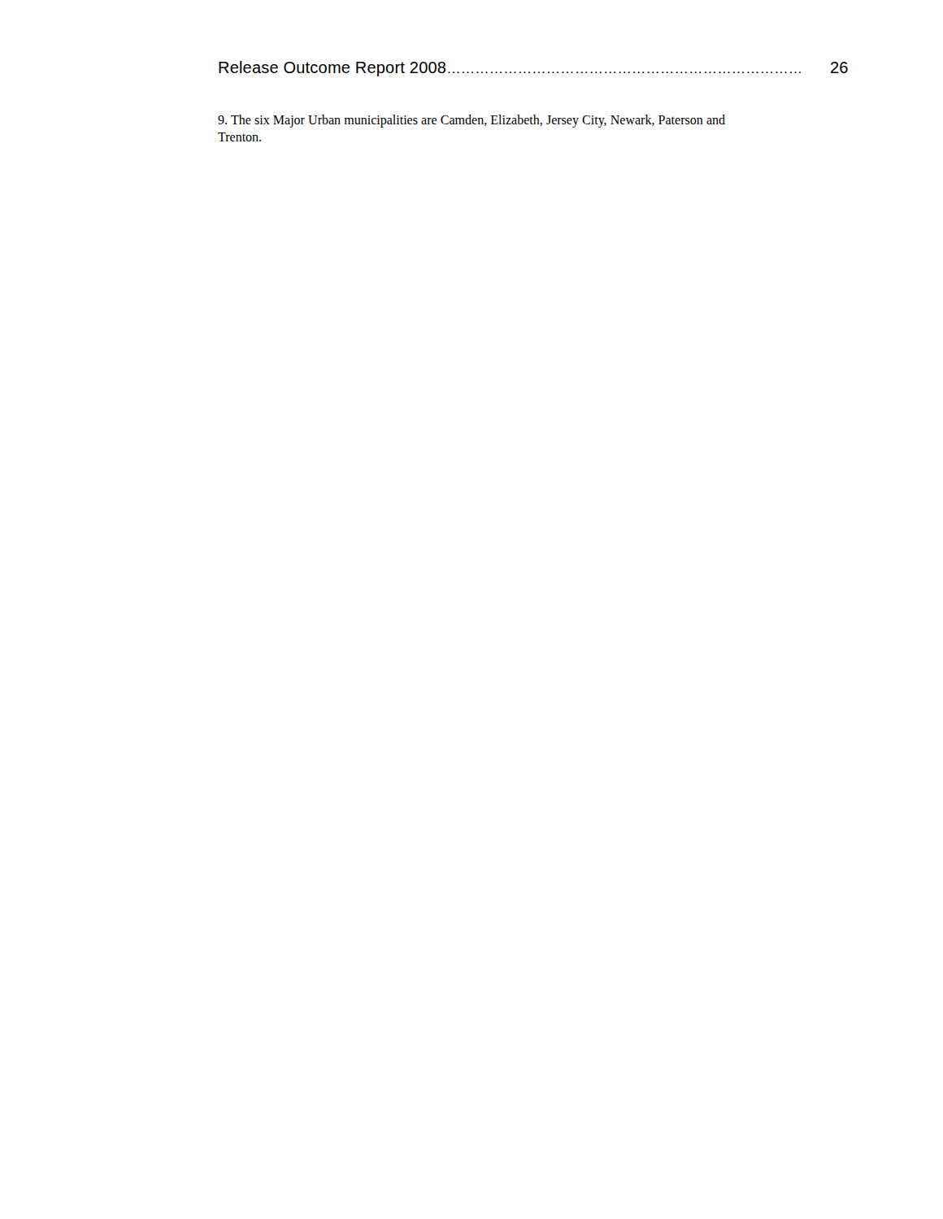Release Outcome Report 2008…………………………………………………………………26
9. The six Major Urban municipalities are Camden, Elizabeth, Jersey City, Newark, Paterson and Trenton.